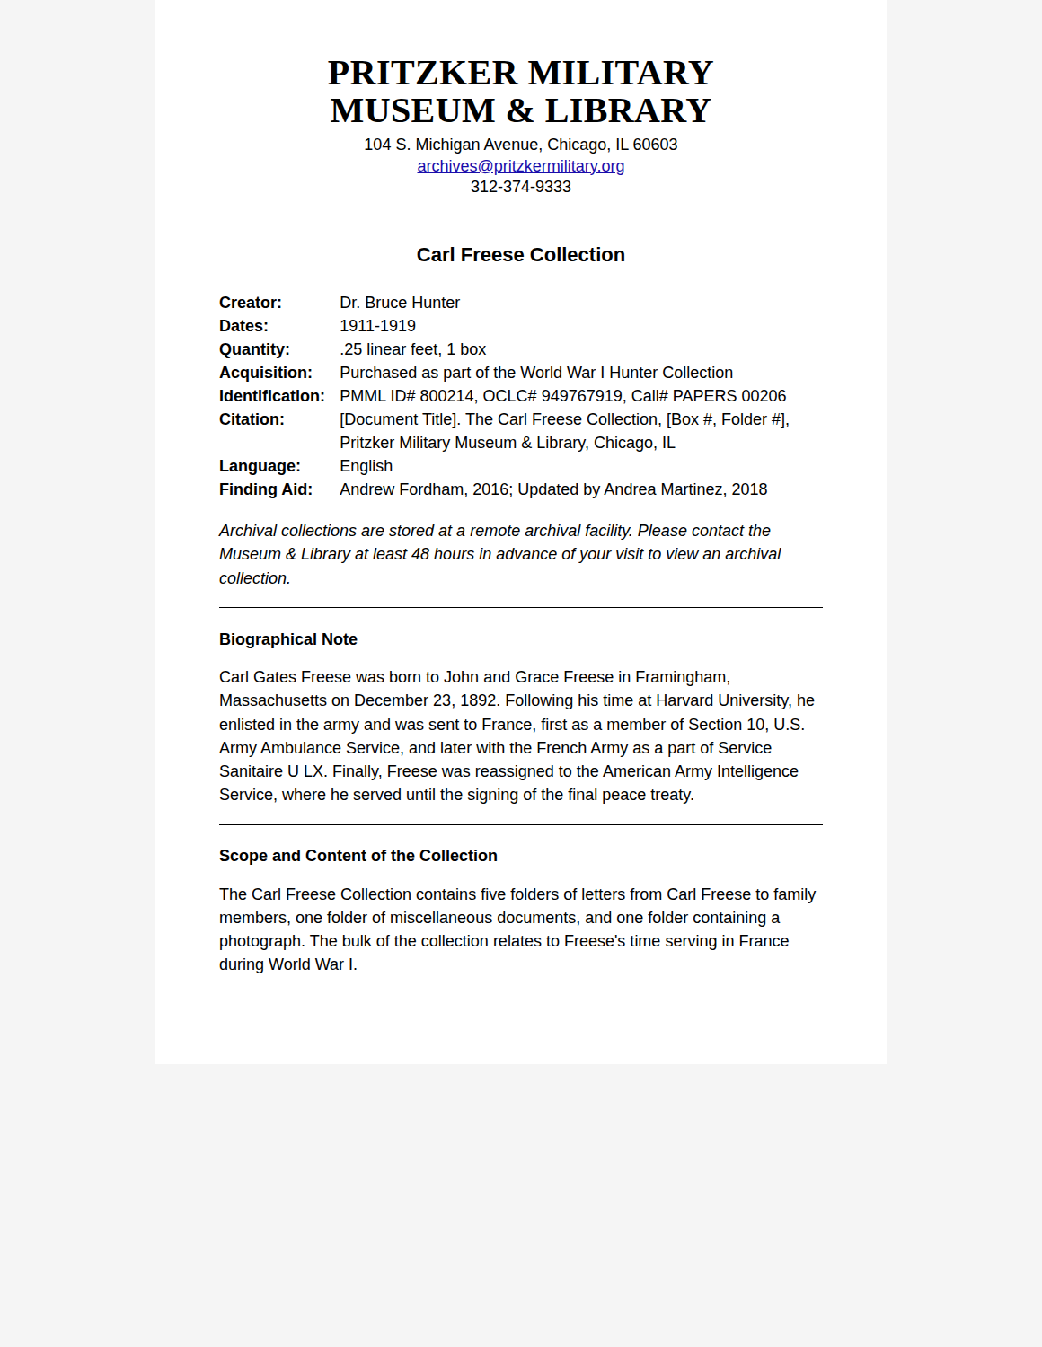PRITZKER MILITARY
MUSEUM & LIBRARY
104 S. Michigan Avenue, Chicago, IL 60603
archives@pritzkermilitary.org
312-374-9333
Carl Freese Collection
| Creator: | Dr. Bruce Hunter |
| Dates: | 1911-1919 |
| Quantity: | .25 linear feet, 1 box |
| Acquisition: | Purchased as part of the World War I Hunter Collection |
| Identification: | PMML ID# 800214, OCLC# 949767919, Call# PAPERS 00206 |
| Citation: | [Document Title]. The Carl Freese Collection, [Box #, Folder #], Pritzker Military Museum & Library, Chicago, IL |
| Language: | English |
| Finding Aid: | Andrew Fordham, 2016; Updated by Andrea Martinez, 2018 |
Archival collections are stored at a remote archival facility. Please contact the Museum & Library at least 48 hours in advance of your visit to view an archival collection.
Biographical Note
Carl Gates Freese was born to John and Grace Freese in Framingham, Massachusetts on December 23, 1892. Following his time at Harvard University, he enlisted in the army and was sent to France, first as a member of Section 10, U.S. Army Ambulance Service, and later with the French Army as a part of Service Sanitaire U LX. Finally, Freese was reassigned to the American Army Intelligence Service, where he served until the signing of the final peace treaty.
Scope and Content of the Collection
The Carl Freese Collection contains five folders of letters from Carl Freese to family members, one folder of miscellaneous documents, and one folder containing a photograph. The bulk of the collection relates to Freese's time serving in France during World War I.